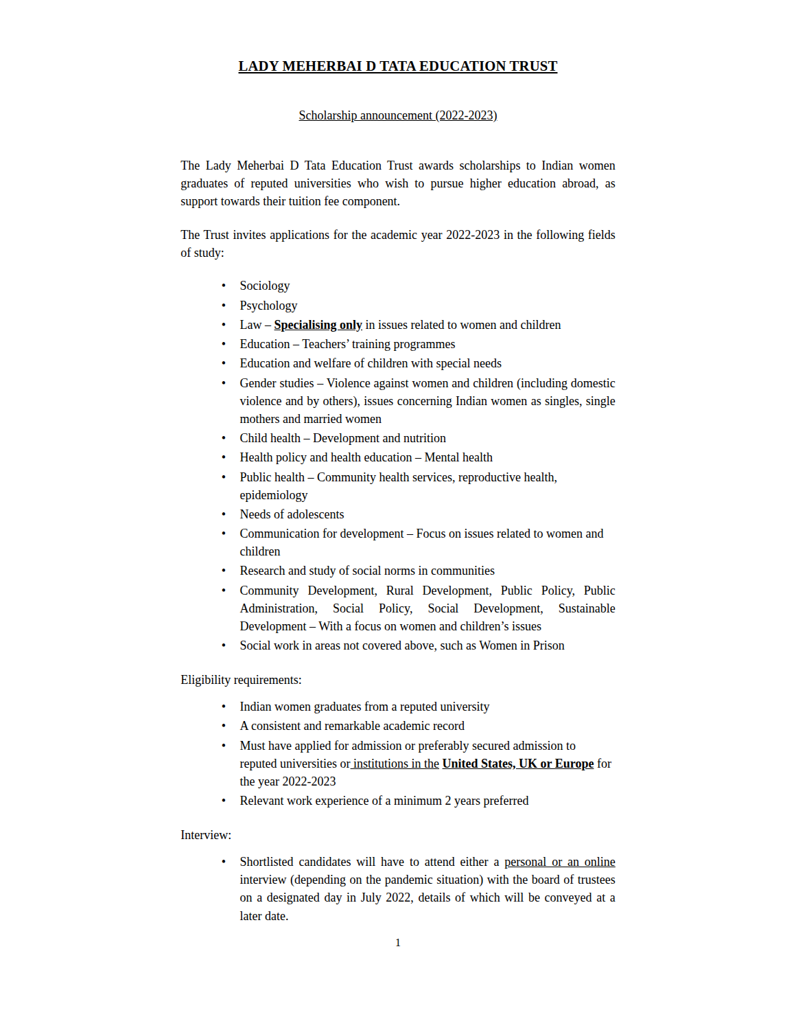LADY MEHERBAI D TATA EDUCATION TRUST
Scholarship announcement (2022-2023)
The Lady Meherbai D Tata Education Trust awards scholarships to Indian women graduates of reputed universities who wish to pursue higher education abroad, as support towards their tuition fee component.
The Trust invites applications for the academic year 2022-2023 in the following fields of study:
Sociology
Psychology
Law – Specialising only in issues related to women and children
Education – Teachers’ training programmes
Education and welfare of children with special needs
Gender studies – Violence against women and children (including domestic violence and by others), issues concerning Indian women as singles, single mothers and married women
Child health – Development and nutrition
Health policy and health education – Mental health
Public health – Community health services, reproductive health, epidemiology
Needs of adolescents
Communication for development – Focus on issues related to women and children
Research and study of social norms in communities
Community Development, Rural Development, Public Policy, Public Administration, Social Policy, Social Development, Sustainable Development – With a focus on women and children’s issues
Social work in areas not covered above, such as Women in Prison
Eligibility requirements:
Indian women graduates from a reputed university
A consistent and remarkable academic record
Must have applied for admission or preferably secured admission to reputed universities or institutions in the United States, UK or Europe for the year 2022-2023
Relevant work experience of a minimum 2 years preferred
Interview:
Shortlisted candidates will have to attend either a personal or an online interview (depending on the pandemic situation) with the board of trustees on a designated day in July 2022, details of which will be conveyed at a later date.
1